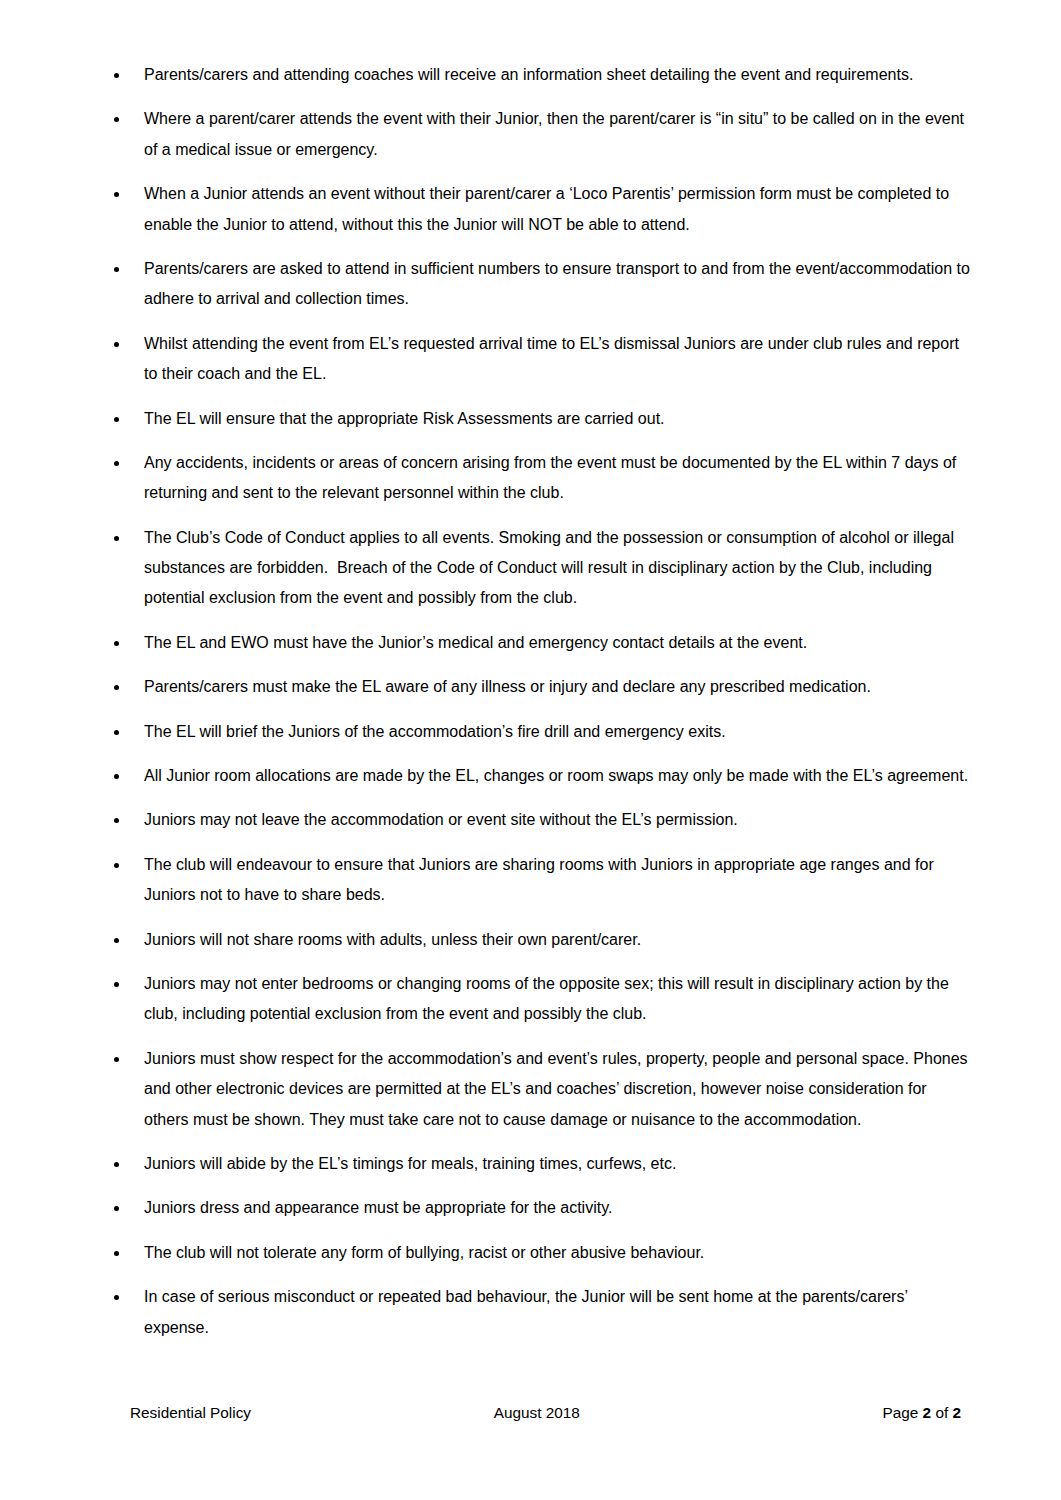Parents/carers and attending coaches will receive an information sheet detailing the event and requirements.
Where a parent/carer attends the event with their Junior, then the parent/carer is “in situ” to be called on in the event of a medical issue or emergency.
When a Junior attends an event without their parent/carer a ‘Loco Parentis’ permission form must be completed to enable the Junior to attend, without this the Junior will NOT be able to attend.
Parents/carers are asked to attend in sufficient numbers to ensure transport to and from the event/accommodation to adhere to arrival and collection times.
Whilst attending the event from EL’s requested arrival time to EL’s dismissal Juniors are under club rules and report to their coach and the EL.
The EL will ensure that the appropriate Risk Assessments are carried out.
Any accidents, incidents or areas of concern arising from the event must be documented by the EL within 7 days of returning and sent to the relevant personnel within the club.
The Club’s Code of Conduct applies to all events. Smoking and the possession or consumption of alcohol or illegal substances are forbidden. Breach of the Code of Conduct will result in disciplinary action by the Club, including potential exclusion from the event and possibly from the club.
The EL and EWO must have the Junior’s medical and emergency contact details at the event.
Parents/carers must make the EL aware of any illness or injury and declare any prescribed medication.
The EL will brief the Juniors of the accommodation’s fire drill and emergency exits.
All Junior room allocations are made by the EL, changes or room swaps may only be made with the EL’s agreement.
Juniors may not leave the accommodation or event site without the EL’s permission.
The club will endeavour to ensure that Juniors are sharing rooms with Juniors in appropriate age ranges and for Juniors not to have to share beds.
Juniors will not share rooms with adults, unless their own parent/carer.
Juniors may not enter bedrooms or changing rooms of the opposite sex; this will result in disciplinary action by the club, including potential exclusion from the event and possibly the club.
Juniors must show respect for the accommodation’s and event’s rules, property, people and personal space. Phones and other electronic devices are permitted at the EL’s and coaches’ discretion, however noise consideration for others must be shown. They must take care not to cause damage or nuisance to the accommodation.
Juniors will abide by the EL’s timings for meals, training times, curfews, etc.
Juniors dress and appearance must be appropriate for the activity.
The club will not tolerate any form of bullying, racist or other abusive behaviour.
In case of serious misconduct or repeated bad behaviour, the Junior will be sent home at the parents/carers’ expense.
Residential Policy August 2018 Page 2 of 2